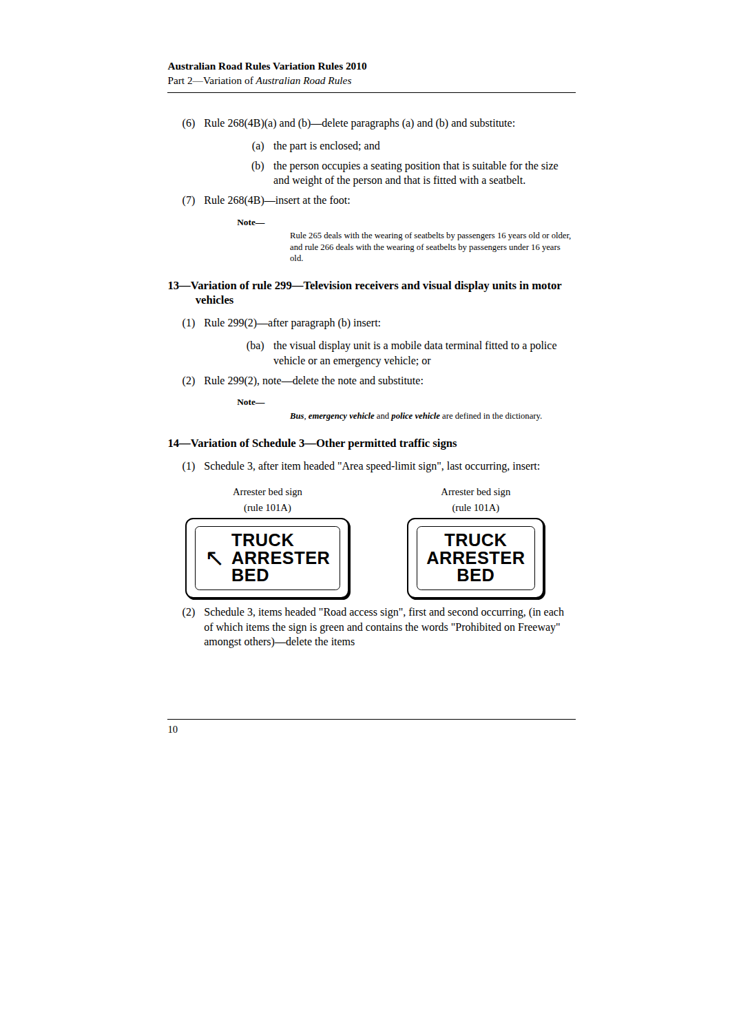Australian Road Rules Variation Rules 2010
Part 2—Variation of Australian Road Rules
(6)
Rule 268(4B)(a) and (b)—delete paragraphs (a) and (b) and substitute:
(a)
the part is enclosed; and
(b)
the person occupies a seating position that is suitable for the size and weight of the person and that is fitted with a seatbelt.
(7)
Rule 268(4B)—insert at the foot:
Note—
Rule 265 deals with the wearing of seatbelts by passengers 16 years old or older, and rule 266 deals with the wearing of seatbelts by passengers under 16 years old.
13—Variation of rule 299—Television receivers and visual display units in motor vehicles
(1)
Rule 299(2)—after paragraph (b) insert:
(ba)
the visual display unit is a mobile data terminal fitted to a police vehicle or an emergency vehicle; or
(2)
Rule 299(2), note—delete the note and substitute:
Note—
Bus, emergency vehicle and police vehicle are defined in the dictionary.
14—Variation of Schedule 3—Other permitted traffic signs
(1)
Schedule 3, after item headed "Area speed-limit sign", last occurring, insert:
Arrester bed sign(rule 101A)
↖ TRUCK
ARRESTER
BED
Arrester bed sign(rule 101A)
TRUCK
ARRESTER
BED
(2)
Schedule 3, items headed "Road access sign", first and second occurring, (in each of which items the sign is green and contains the words "Prohibited on Freeway" amongst others)—delete the items
10